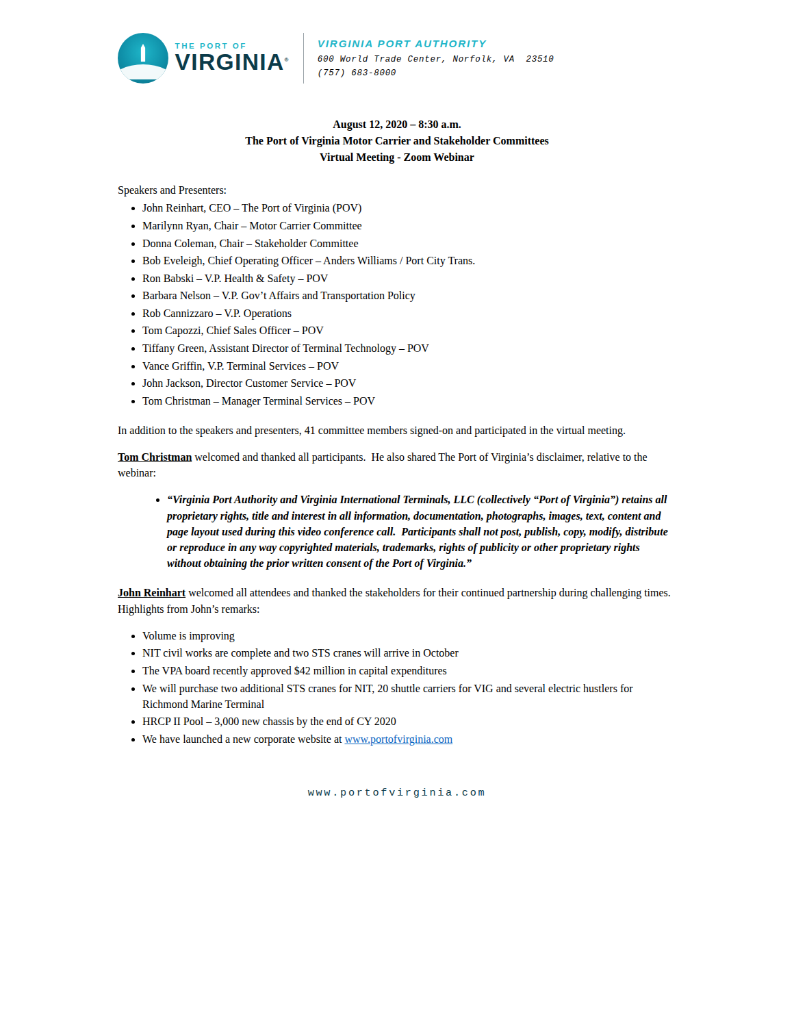The Port of
Virginia®
Virginia Port Authority
600 World Trade Center, Norfolk, VA 23510
(757) 683-8000
August 12, 2020 – 8:30 a.m. The Port of Virginia Motor Carrier and Stakeholder Committees Virtual Meeting - Zoom Webinar
Speakers and Presenters:
John Reinhart, CEO – The Port of Virginia (POV)
Marilynn Ryan, Chair – Motor Carrier Committee
Donna Coleman, Chair – Stakeholder Committee
Bob Eveleigh, Chief Operating Officer – Anders Williams / Port City Trans.
Ron Babski – V.P. Health & Safety – POV
Barbara Nelson – V.P. Gov’t Affairs and Transportation Policy
Rob Cannizzaro – V.P. Operations
Tom Capozzi, Chief Sales Officer – POV
Tiffany Green, Assistant Director of Terminal Technology – POV
Vance Griffin, V.P. Terminal Services – POV
John Jackson, Director Customer Service – POV
Tom Christman – Manager Terminal Services – POV
In addition to the speakers and presenters, 41 committee members signed-on and participated in the virtual meeting.
Tom Christman welcomed and thanked all participants. He also shared The Port of Virginia’s disclaimer, relative to the webinar:
“Virginia Port Authority and Virginia International Terminals, LLC (collectively “Port of Virginia”) retains all proprietary rights, title and interest in all information, documentation, photographs, images, text, content and page layout used during this video conference call. Participants shall not post, publish, copy, modify, distribute or reproduce in any way copyrighted materials, trademarks, rights of publicity or other proprietary rights without obtaining the prior written consent of the Port of Virginia.”
John Reinhart welcomed all attendees and thanked the stakeholders for their continued partnership during challenging times. Highlights from John’s remarks:
Volume is improving
NIT civil works are complete and two STS cranes will arrive in October
The VPA board recently approved $42 million in capital expenditures
We will purchase two additional STS cranes for NIT, 20 shuttle carriers for VIG and several electric hustlers for Richmond Marine Terminal
HRCP II Pool – 3,000 new chassis by the end of CY 2020
We have launched a new corporate website at www.portofvirginia.com
www.portofvirginia.com